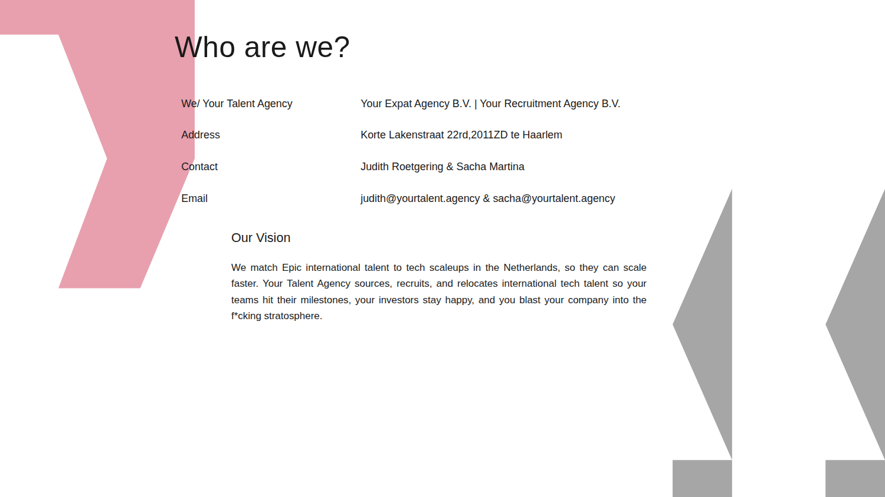Who are we?
We/ Your Talent Agency Your Expat Agency B.V. | Your Recruitment Agency B.V.
Address Korte Lakenstraat 22rd,2011ZD te Haarlem
Contact Judith Roetgering & Sacha Martina
Email judith@yourtalent.agency & sacha@yourtalent.agency
Our Vision
We match Epic international talent to tech scaleups in the Netherlands, so they can scale faster. Your Talent Agency sources, recruits, and relocates international tech talent so your teams hit their milestones, your investors stay happy, and you blast your company into the f*cking stratosphere.